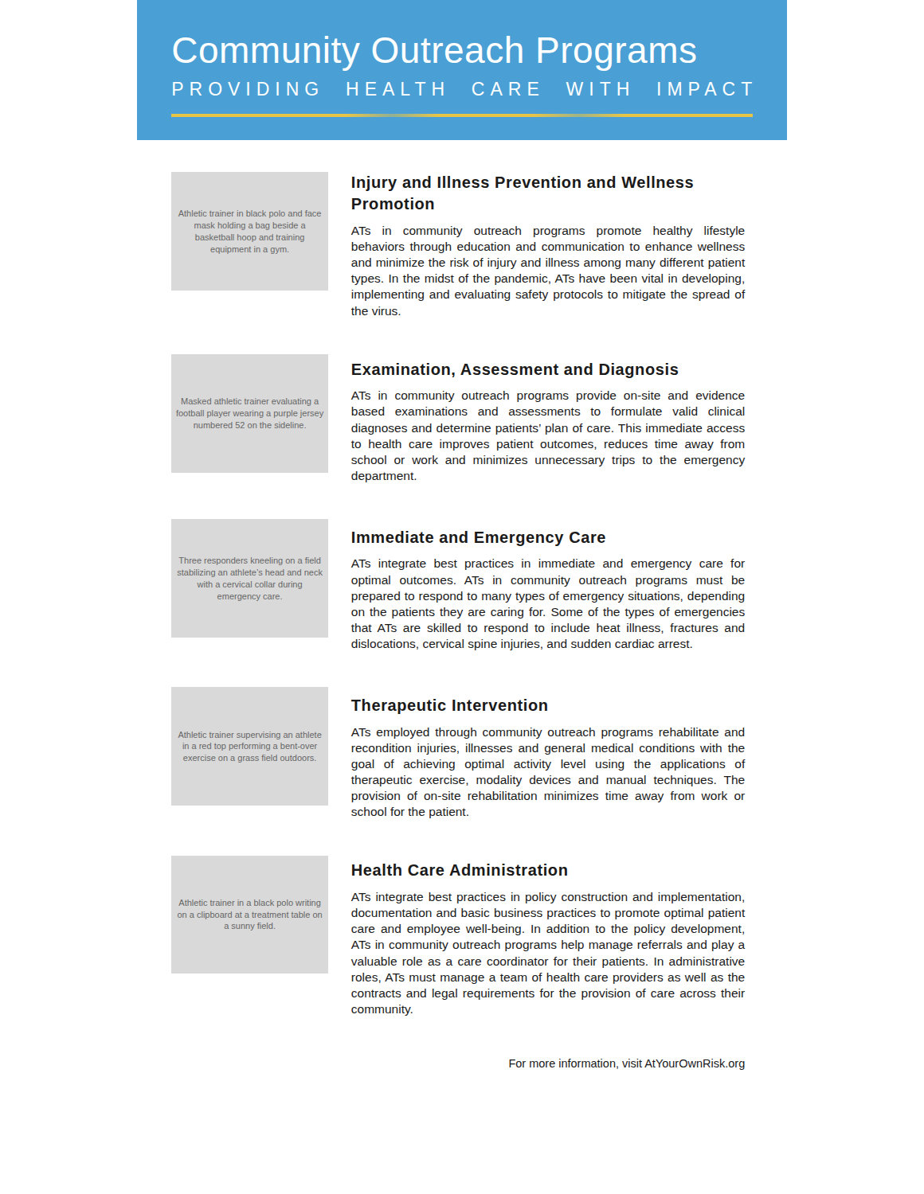Community Outreach Programs
PROVIDING HEALTH CARE WITH IMPACT
Athletic trainer in black polo and face mask holding a bag beside a basketball hoop and training equipment in a gym.
Injury and Illness Prevention and Wellness Promotion
ATs in community outreach programs promote healthy lifestyle behaviors through education and communication to enhance wellness and minimize the risk of injury and illness among many different patient types. In the midst of the pandemic, ATs have been vital in developing, implementing and evaluating safety protocols to mitigate the spread of the virus.
Masked athletic trainer evaluating a football player wearing a purple jersey numbered 52 on the sideline.
Examination, Assessment and Diagnosis
ATs in community outreach programs provide on-site and evidence based examinations and assessments to formulate valid clinical diagnoses and determine patients’ plan of care. This immediate access to health care improves patient outcomes, reduces time away from school or work and minimizes unnecessary trips to the emergency department.
Three responders kneeling on a field stabilizing an athlete’s head and neck with a cervical collar during emergency care.
Immediate and Emergency Care
ATs integrate best practices in immediate and emergency care for optimal outcomes. ATs in community outreach programs must be prepared to respond to many types of emergency situations, depending on the patients they are caring for. Some of the types of emergencies that ATs are skilled to respond to include heat illness, fractures and dislocations, cervical spine injuries, and sudden cardiac arrest.
Athletic trainer supervising an athlete in a red top performing a bent-over exercise on a grass field outdoors.
Therapeutic Intervention
ATs employed through community outreach programs rehabilitate and recondition injuries, illnesses and general medical conditions with the goal of achieving optimal activity level using the applications of therapeutic exercise, modality devices and manual techniques. The provision of on-site rehabilitation minimizes time away from work or school for the patient.
Athletic trainer in a black polo writing on a clipboard at a treatment table on a sunny field.
Health Care Administration
ATs integrate best practices in policy construction and implementation, documentation and basic business practices to promote optimal patient care and employee well-being. In addition to the policy development, ATs in community outreach programs help manage referrals and play a valuable role as a care coordinator for their patients. In administrative roles, ATs must manage a team of health care providers as well as the contracts and legal requirements for the provision of care across their community.
For more information, visit AtYourOwnRisk.org